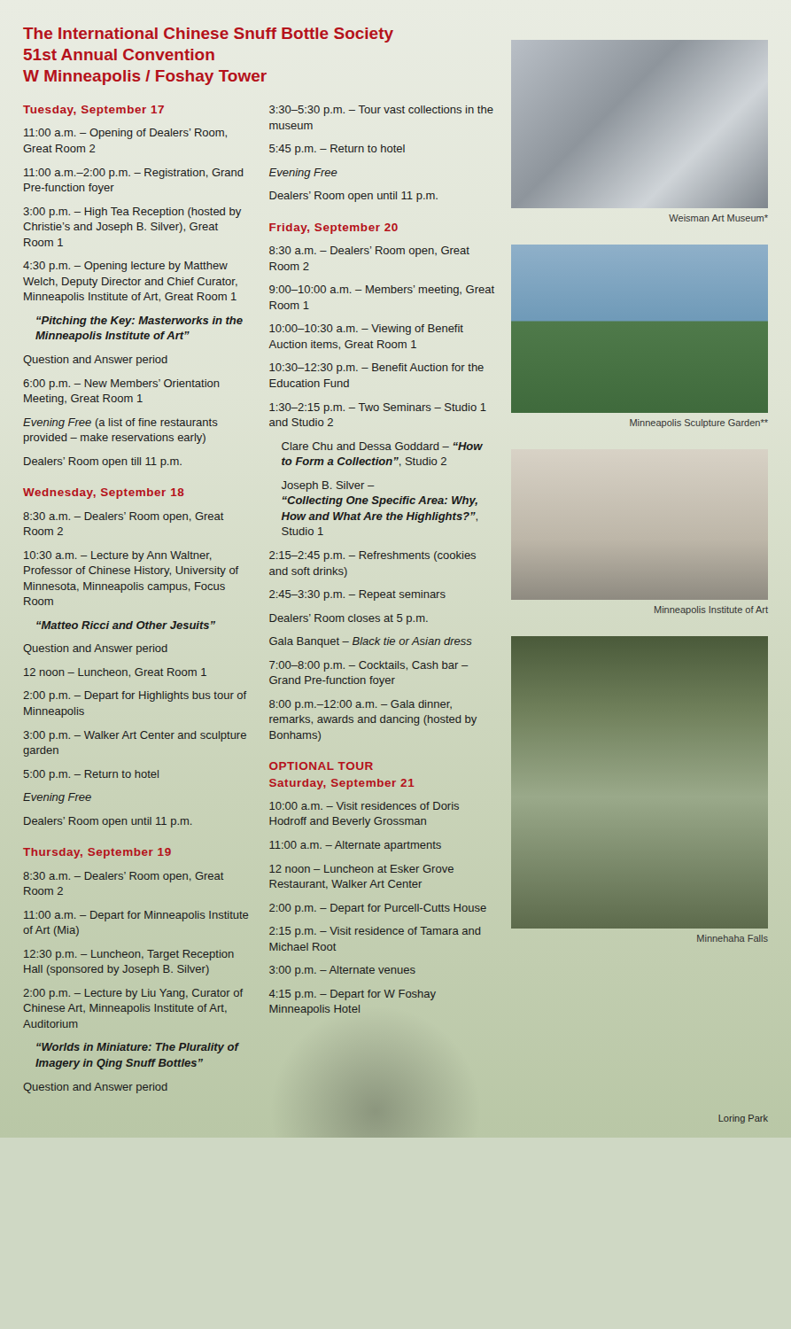The International Chinese Snuff Bottle Society
51st Annual Convention
W Minneapolis / Foshay Tower
Tuesday, September 17
11:00 a.m. – Opening of Dealers’ Room, Great Room 2
11:00 a.m.–2:00 p.m. – Registration, Grand Pre-function foyer
3:00 p.m. – High Tea Reception (hosted by Christie’s and Joseph B. Silver), Great Room 1
4:30 p.m. – Opening lecture by Matthew Welch, Deputy Director and Chief Curator, Minneapolis Institute of Art, Great Room 1
“Pitching the Key: Masterworks in the Minneapolis Institute of Art”
Question and Answer period
6:00 p.m. – New Members’ Orientation Meeting, Great Room 1
Evening Free (a list of fine restaurants provided – make reservations early)
Dealers’ Room open till 11 p.m.
Wednesday, September 18
8:30 a.m. – Dealers’ Room open, Great Room 2
10:30 a.m. – Lecture by Ann Waltner, Professor of Chinese History, University of Minnesota, Minneapolis campus, Focus Room
“Matteo Ricci and Other Jesuits”
Question and Answer period
12 noon – Luncheon, Great Room 1
2:00 p.m. – Depart for Highlights bus tour of Minneapolis
3:00 p.m. – Walker Art Center and sculpture garden
5:00 p.m. – Return to hotel
Evening Free
Dealers’ Room open until 11 p.m.
Thursday, September 19
8:30 a.m. – Dealers’ Room open, Great Room 2
11:00 a.m. – Depart for Minneapolis Institute of Art (Mia)
12:30 p.m. – Luncheon, Target Reception Hall (sponsored by Joseph B. Silver)
2:00 p.m. – Lecture by Liu Yang, Curator of Chinese Art, Minneapolis Institute of Art, Auditorium
“Worlds in Miniature: The Plurality of Imagery in Qing Snuff Bottles”
Question and Answer period
3:30–5:30 p.m. – Tour vast collections in the museum
5:45 p.m. – Return to hotel
Evening Free
Dealers’ Room open until 11 p.m.
Friday, September 20
8:30 a.m. – Dealers’ Room open, Great Room 2
9:00–10:00 a.m. – Members’ meeting, Great Room 1
10:00–10:30 a.m. – Viewing of Benefit Auction items, Great Room 1
10:30–12:30 p.m. – Benefit Auction for the Education Fund
1:30–2:15 p.m. – Two Seminars – Studio 1 and Studio 2
Clare Chu and Dessa Goddard – “How to Form a Collection”, Studio 2
Joseph B. Silver –
“Collecting One Specific Area: Why, How and What Are the Highlights?”,
Studio 1
2:15–2:45 p.m. – Refreshments (cookies and soft drinks)
2:45–3:30 p.m. – Repeat seminars
Dealers’ Room closes at 5 p.m.
Gala Banquet – Black tie or Asian dress
7:00–8:00 p.m. – Cocktails, Cash bar – Grand Pre-function foyer
8:00 p.m.–12:00 a.m. – Gala dinner, remarks, awards and dancing (hosted by Bonhams)
OPTIONAL TOUR Saturday, September 21
10:00 a.m. – Visit residences of Doris Hodroff and Beverly Grossman
11:00 a.m. – Alternate apartments
12 noon – Luncheon at Esker Grove Restaurant, Walker Art Center
2:00 p.m. – Depart for Purcell-Cutts House
2:15 p.m. – Visit residence of Tamara and Michael Root
3:00 p.m. – Alternate venues
4:15 p.m. – Depart for W Foshay Minneapolis Hotel
Weisman Art Museum*
Minneapolis Sculpture Garden**
Minneapolis Institute of Art
Minnehaha Falls
Loring Park